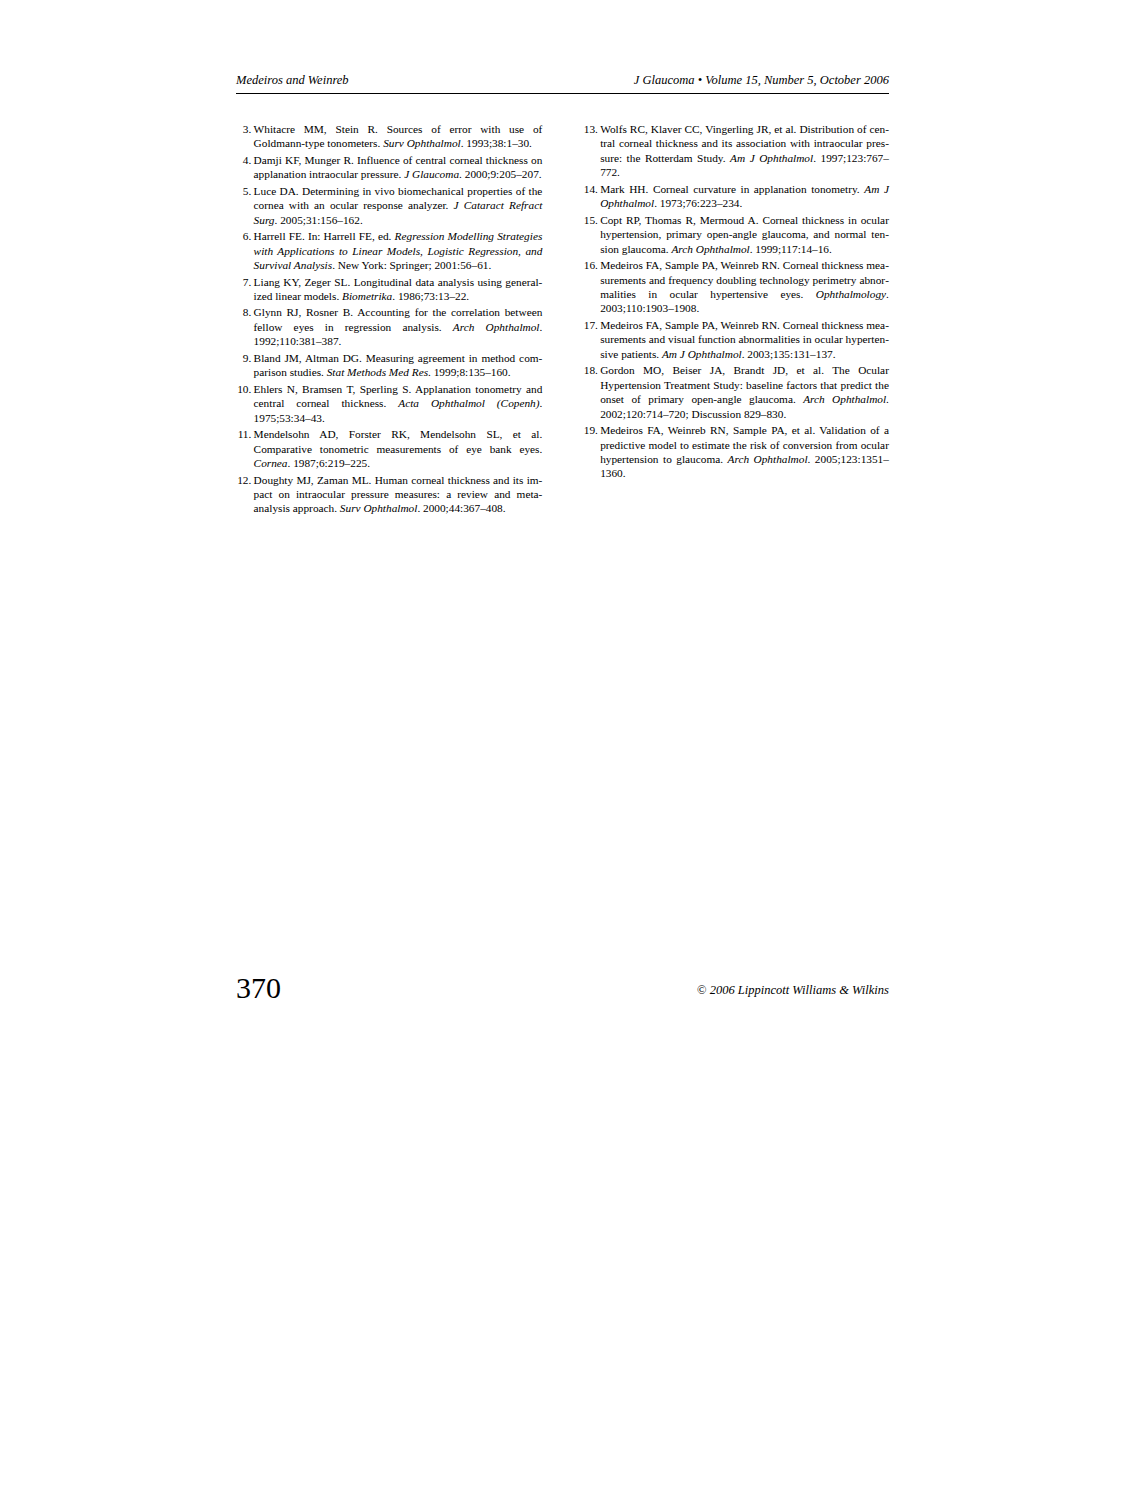Medeiros and Weinreb
J Glaucoma • Volume 15, Number 5, October 2006
3. Whitacre MM, Stein R. Sources of error with use of Goldmann-type tonometers. Surv Ophthalmol. 1993;38:1–30.
4. Damji KF, Munger R. Influence of central corneal thickness on applanation intraocular pressure. J Glaucoma. 2000;9:205–207.
5. Luce DA. Determining in vivo biomechanical properties of the cornea with an ocular response analyzer. J Cataract Refract Surg. 2005;31:156–162.
6. Harrell FE. In: Harrell FE, ed. Regression Modelling Strategies with Applications to Linear Models, Logistic Regression, and Survival Analysis. New York: Springer; 2001:56–61.
7. Liang KY, Zeger SL. Longitudinal data analysis using generalized linear models. Biometrika. 1986;73:13–22.
8. Glynn RJ, Rosner B. Accounting for the correlation between fellow eyes in regression analysis. Arch Ophthalmol. 1992;110:381–387.
9. Bland JM, Altman DG. Measuring agreement in method comparison studies. Stat Methods Med Res. 1999;8:135–160.
10. Ehlers N, Bramsen T, Sperling S. Applanation tonometry and central corneal thickness. Acta Ophthalmol (Copenh). 1975;53:34–43.
11. Mendelsohn AD, Forster RK, Mendelsohn SL, et al. Comparative tonometric measurements of eye bank eyes. Cornea. 1987;6:219–225.
12. Doughty MJ, Zaman ML. Human corneal thickness and its impact on intraocular pressure measures: a review and meta-analysis approach. Surv Ophthalmol. 2000;44:367–408.
13. Wolfs RC, Klaver CC, Vingerling JR, et al. Distribution of central corneal thickness and its association with intraocular pressure: the Rotterdam Study. Am J Ophthalmol. 1997;123:767–772.
14. Mark HH. Corneal curvature in applanation tonometry. Am J Ophthalmol. 1973;76:223–234.
15. Copt RP, Thomas R, Mermoud A. Corneal thickness in ocular hypertension, primary open-angle glaucoma, and normal tension glaucoma. Arch Ophthalmol. 1999;117:14–16.
16. Medeiros FA, Sample PA, Weinreb RN. Corneal thickness measurements and frequency doubling technology perimetry abnormalities in ocular hypertensive eyes. Ophthalmology. 2003;110:1903–1908.
17. Medeiros FA, Sample PA, Weinreb RN. Corneal thickness measurements and visual function abnormalities in ocular hypertensive patients. Am J Ophthalmol. 2003;135:131–137.
18. Gordon MO, Beiser JA, Brandt JD, et al. The Ocular Hypertension Treatment Study: baseline factors that predict the onset of primary open-angle glaucoma. Arch Ophthalmol. 2002;120:714–720; Discussion 829–830.
19. Medeiros FA, Weinreb RN, Sample PA, et al. Validation of a predictive model to estimate the risk of conversion from ocular hypertension to glaucoma. Arch Ophthalmol. 2005;123:1351–1360.
370
© 2006 Lippincott Williams & Wilkins